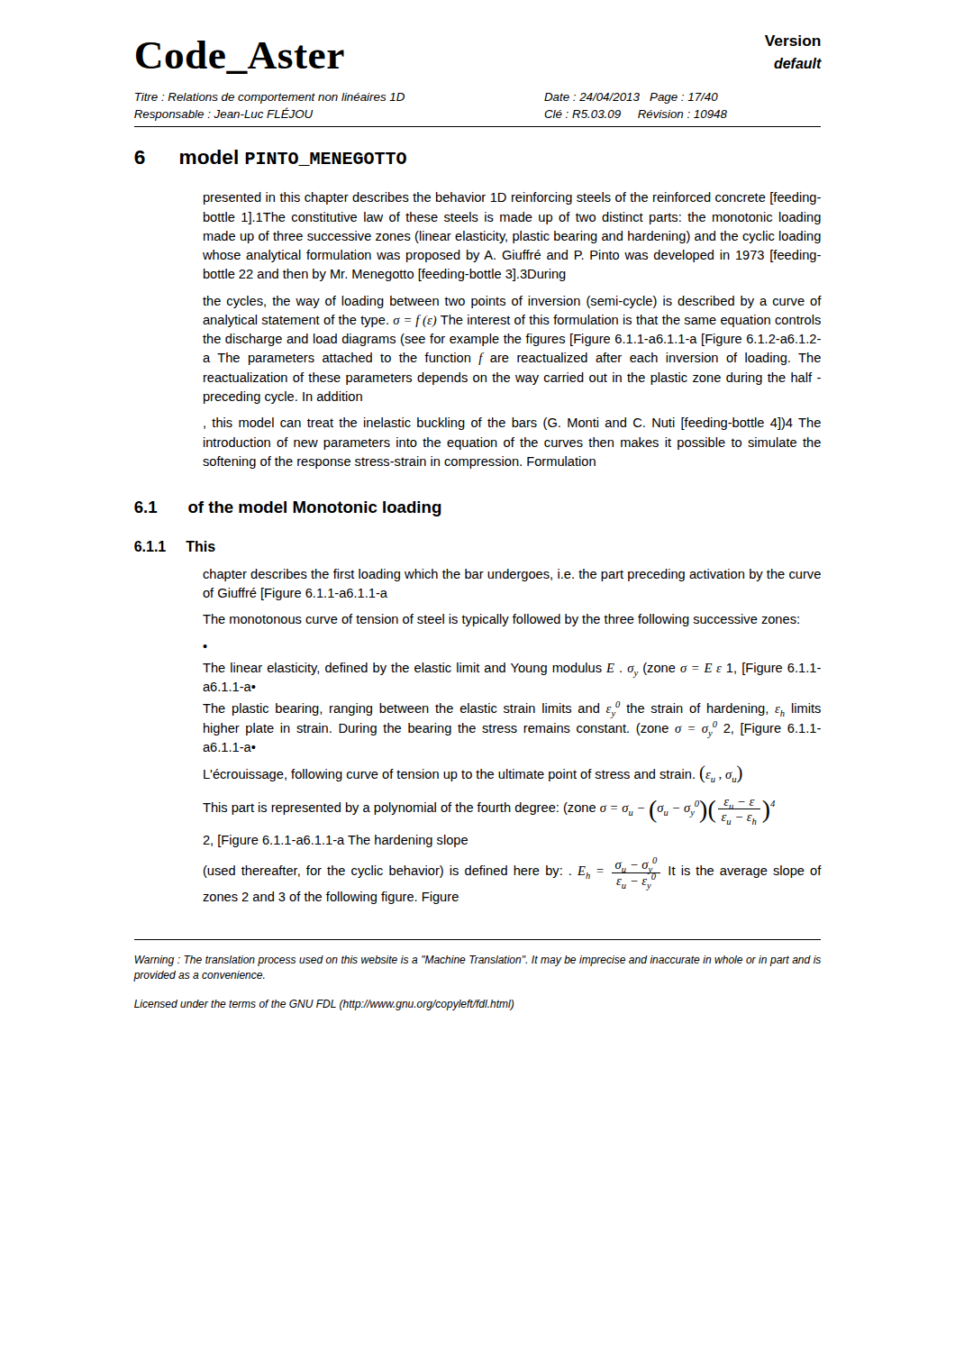Version
default
Code_Aster
| Titre : Relations de comportement non linéaires 1D | Date : 24/04/2013 Page : 17/40 |
| Responsable : Jean-Luc FLÉJOU | Clé : R5.03.09 Révision : 10948 |
6model PINTO_MENEGOTTO
presented in this chapter describes the behavior 1D reinforcing steels of the reinforced concrete [feeding-bottle 1].1The constitutive law of these steels is made up of two distinct parts: the monotonic loading made up of three successive zones (linear elasticity, plastic bearing and hardening) and the cyclic loading whose analytical formulation was proposed by A. Giuffré and P. Pinto was developed in 1973 [feeding-bottle 22 and then by Mr. Menegotto [feeding-bottle 3].3During
the cycles, the way of loading between two points of inversion (semi-cycle) is described by a curve of analytical statement of the type. σ = f (ε) The interest of this formulation is that the same equation controls the discharge and load diagrams (see for example the figures [Figure 6.1.1-a6.1.1-a [Figure 6.1.2-a6.1.2-a The parameters attached to the function f are reactualized after each inversion of loading. The reactualization of these parameters depends on the way carried out in the plastic zone during the half - preceding cycle. In addition
, this model can treat the inelastic buckling of the bars (G. Monti and C. Nuti [feeding-bottle 4])4 The introduction of new parameters into the equation of the curves then makes it possible to simulate the softening of the response stress-strain in compression. Formulation
6.1of the model Monotonic loading
6.1.1 This
chapter describes the first loading which the bar undergoes, i.e. the part preceding activation by the curve of Giuffré [Figure 6.1.1-a6.1.1-a
The monotonous curve of tension of steel is typically followed by the three following successive zones:
•
The linear elasticity, defined by the elastic limit and Young modulus E . σy (zone σ = E ε 1, [Figure 6.1.1-a6.1.1-a•
The plastic bearing, ranging between the elastic strain limits and εy0 the strain of hardening, εh limits higher plate in strain. During the bearing the stress remains constant. (zone σ = σy0 2, [Figure 6.1.1-a6.1.1-a•
L'écrouissage, following curve of tension up to the ultimate point of stress and strain. (εu , σu)
This part is represented by a polynomial of the fourth degree: (zone σ = σu − (σu − σy0)(εu − ε εu − εh)4
2, [Figure 6.1.1-a6.1.1-a The hardening slope
(used thereafter, for the cyclic behavior) is defined here by: . Eh = σu − σy0 εu − εy0 It is the average slope of zones 2 and 3 of the following figure. Figure
Warning : The translation process used on this website is a "Machine Translation". It may be imprecise and inaccurate in whole or in part and is provided as a convenience.
Licensed under the terms of the GNU FDL (http://www.gnu.org/copyleft/fdl.html)